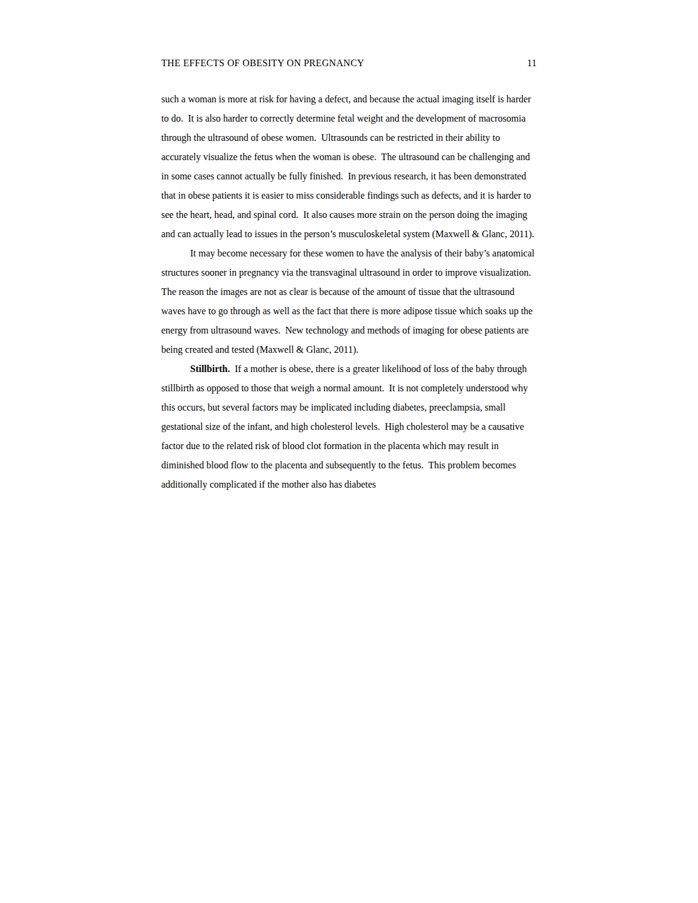The Effects of Obesity on Pregnancy 11
such a woman is more at risk for having a defect, and because the actual imaging itself is harder to do. It is also harder to correctly determine fetal weight and the development of macrosomia through the ultrasound of obese women. Ultrasounds can be restricted in their ability to accurately visualize the fetus when the woman is obese. The ultrasound can be challenging and in some cases cannot actually be fully finished. In previous research, it has been demonstrated that in obese patients it is easier to miss considerable findings such as defects, and it is harder to see the heart, head, and spinal cord. It also causes more strain on the person doing the imaging and can actually lead to issues in the person’s musculoskeletal system (Maxwell & Glanc, 2011).
It may become necessary for these women to have the analysis of their baby’s anatomical structures sooner in pregnancy via the transvaginal ultrasound in order to improve visualization. The reason the images are not as clear is because of the amount of tissue that the ultrasound waves have to go through as well as the fact that there is more adipose tissue which soaks up the energy from ultrasound waves. New technology and methods of imaging for obese patients are being created and tested (Maxwell & Glanc, 2011).
Stillbirth. If a mother is obese, there is a greater likelihood of loss of the baby through stillbirth as opposed to those that weigh a normal amount. It is not completely understood why this occurs, but several factors may be implicated including diabetes, preeclampsia, small gestational size of the infant, and high cholesterol levels. High cholesterol may be a causative factor due to the related risk of blood clot formation in the placenta which may result in diminished blood flow to the placenta and subsequently to the fetus. This problem becomes additionally complicated if the mother also has diabetes